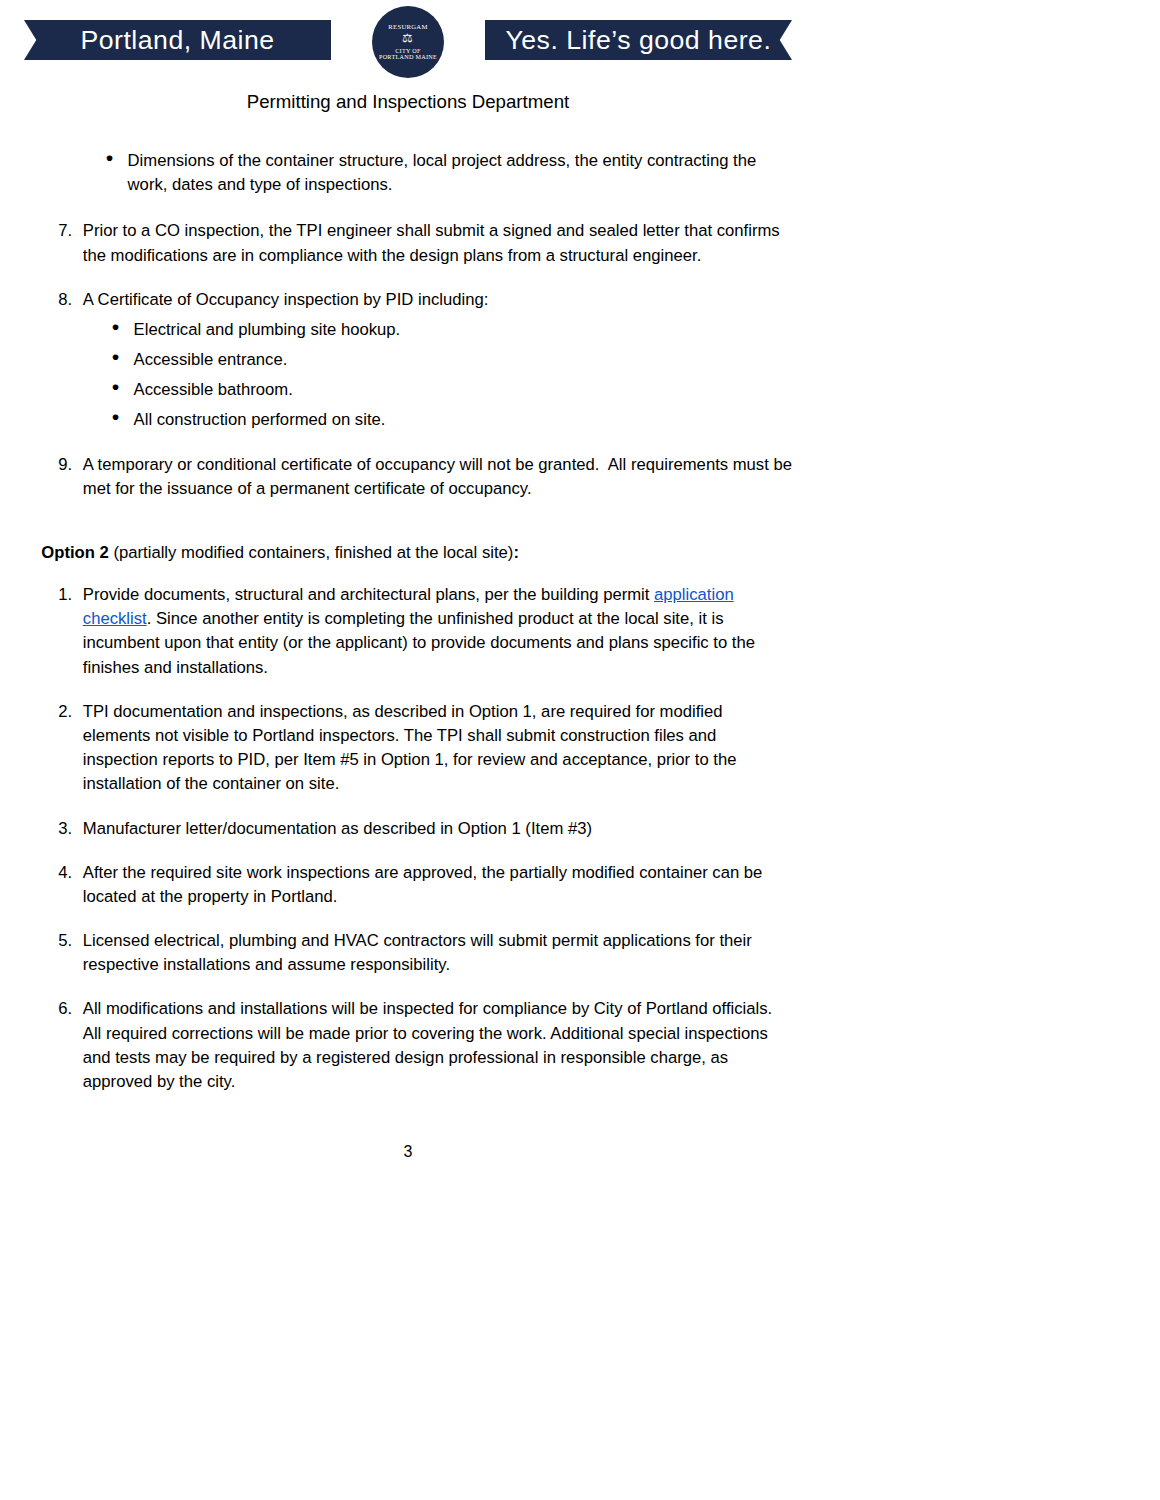Portland, Maine
RESURGAM
⚖
CITY OF PORTLAND MAINE
Yes. Life’s good here.
Permitting and Inspections Department
Dimensions of the container structure, local project address, the entity contracting the work, dates and type of inspections.
Prior to a CO inspection, the TPI engineer shall submit a signed and sealed letter that confirms the modifications are in compliance with the design plans from a structural engineer.
A Certificate of Occupancy inspection by PID including:
Electrical and plumbing site hookup.
Accessible entrance.
Accessible bathroom.
All construction performed on site.
A temporary or conditional certificate of occupancy will not be granted. All requirements must be met for the issuance of a permanent certificate of occupancy.
Option 2 (partially modified containers, finished at the local site):
Provide documents, structural and architectural plans, per the building permit application checklist. Since another entity is completing the unfinished product at the local site, it is incumbent upon that entity (or the applicant) to provide documents and plans specific to the finishes and installations.
TPI documentation and inspections, as described in Option 1, are required for modified elements not visible to Portland inspectors. The TPI shall submit construction files and inspection reports to PID, per Item #5 in Option 1, for review and acceptance, prior to the installation of the container on site.
Manufacturer letter/documentation as described in Option 1 (Item #3)
After the required site work inspections are approved, the partially modified container can be located at the property in Portland.
Licensed electrical, plumbing and HVAC contractors will submit permit applications for their respective installations and assume responsibility.
All modifications and installations will be inspected for compliance by City of Portland officials. All required corrections will be made prior to covering the work. Additional special inspections and tests may be required by a registered design professional in responsible charge, as approved by the city.
3